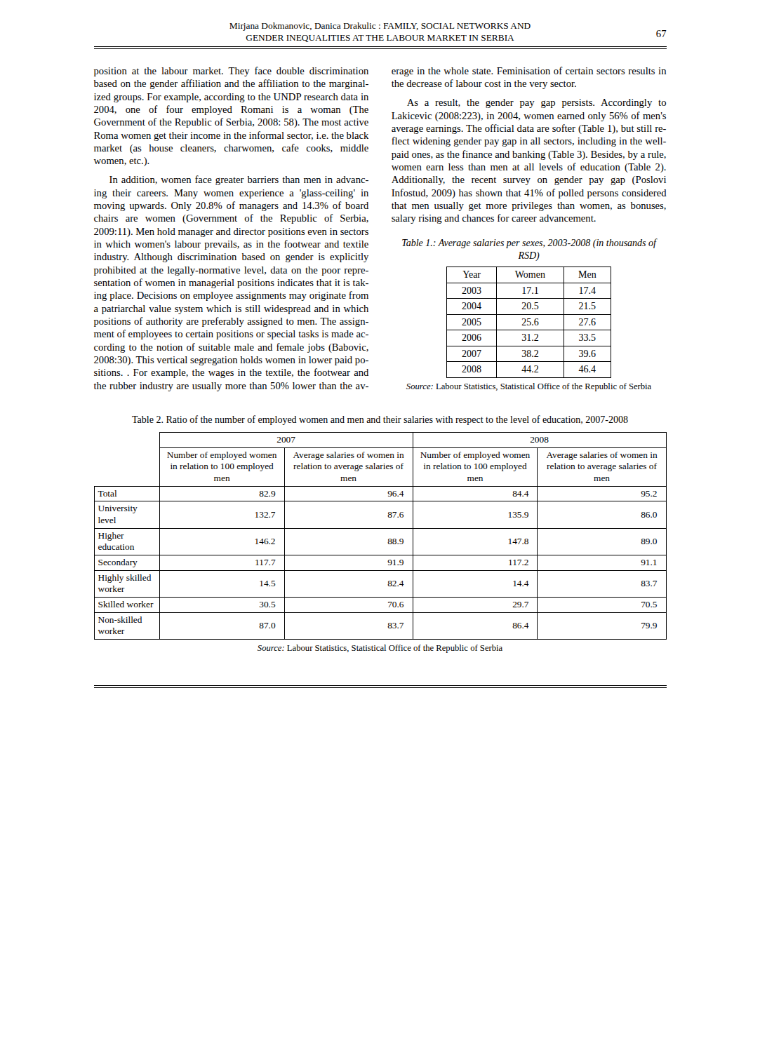Mirjana Dokmanovic, Danica Drakulic : FAMILY, SOCIAL NETWORKS AND GENDER INEQUALITIES AT THE LABOUR MARKET IN SERBIA
67
position at the labour market. They face double discrimination based on the gender affiliation and the affiliation to the marginalized groups. For example, according to the UNDP research data in 2004, one of four employed Romani is a woman (The Government of the Republic of Serbia, 2008: 58). The most active Roma women get their income in the informal sector, i.e. the black market (as house cleaners, charwomen, cafe cooks, middle women, etc.).
In addition, women face greater barriers than men in advancing their careers. Many women experience a 'glass-ceiling' in moving upwards. Only 20.8% of managers and 14.3% of board chairs are women (Government of the Republic of Serbia, 2009:11). Men hold manager and director positions even in sectors in which women's labour prevails, as in the footwear and textile industry. Although discrimination based on gender is explicitly prohibited at the legally-normative level, data on the poor representation of women in managerial positions indicates that it is taking place. Decisions on employee assignments may originate from a patriarchal value system which is still widespread and in which positions of authority are preferably assigned to men. The assignment of employees to certain positions or special tasks is made according to the notion of suitable male and female jobs (Babovic, 2008:30). This vertical segregation holds women in lower paid positions. . For example, the wages in the textile, the footwear and the rubber industry are usually more than 50% lower than the average in the whole state. Feminisation of certain sectors results in the decrease of labour cost in the very sector.
As a result, the gender pay gap persists. Accordingly to Lakicevic (2008:223), in 2004, women earned only 56% of men's average earnings. The official data are softer (Table 1), but still reflect widening gender pay gap in all sectors, including in the well-paid ones, as the finance and banking (Table 3). Besides, by a rule, women earn less than men at all levels of education (Table 2). Additionally, the recent survey on gender pay gap (Poslovi Infostud, 2009) has shown that 41% of polled persons considered that men usually get more privileges than women, as bonuses, salary rising and chances for career advancement.
Table 1.: Average salaries per sexes, 2003-2008 (in thousands of RSD)
| Year | Women | Men |
| --- | --- | --- |
| 2003 | 17.1 | 17.4 |
| 2004 | 20.5 | 21.5 |
| 2005 | 25.6 | 27.6 |
| 2006 | 31.2 | 33.5 |
| 2007 | 38.2 | 39.6 |
| 2008 | 44.2 | 46.4 |
Source: Labour Statistics, Statistical Office of the Republic of Serbia
Table 2. Ratio of the number of employed women and men and their salaries with respect to the level of education, 2007-2008
| | 2007 | 2008 |
| --- | --- | --- |
| Number of employed women in relation to 100 employed men | Average salaries of women in relation to average salaries of men | Number of employed women in relation to 100 employed men | Average salaries of women in relation to average salaries of men |
| Total | 82.9 | 96.4 | 84.4 | 95.2 |
| University level | 132.7 | 87.6 | 135.9 | 86.0 |
| Higher education | 146.2 | 88.9 | 147.8 | 89.0 |
| Secondary | 117.7 | 91.9 | 117.2 | 91.1 |
| Highly skilled worker | 14.5 | 82.4 | 14.4 | 83.7 |
| Skilled worker | 30.5 | 70.6 | 29.7 | 70.5 |
| Non-skilled worker | 87.0 | 83.7 | 86.4 | 79.9 |
Source: Labour Statistics, Statistical Office of the Republic of Serbia